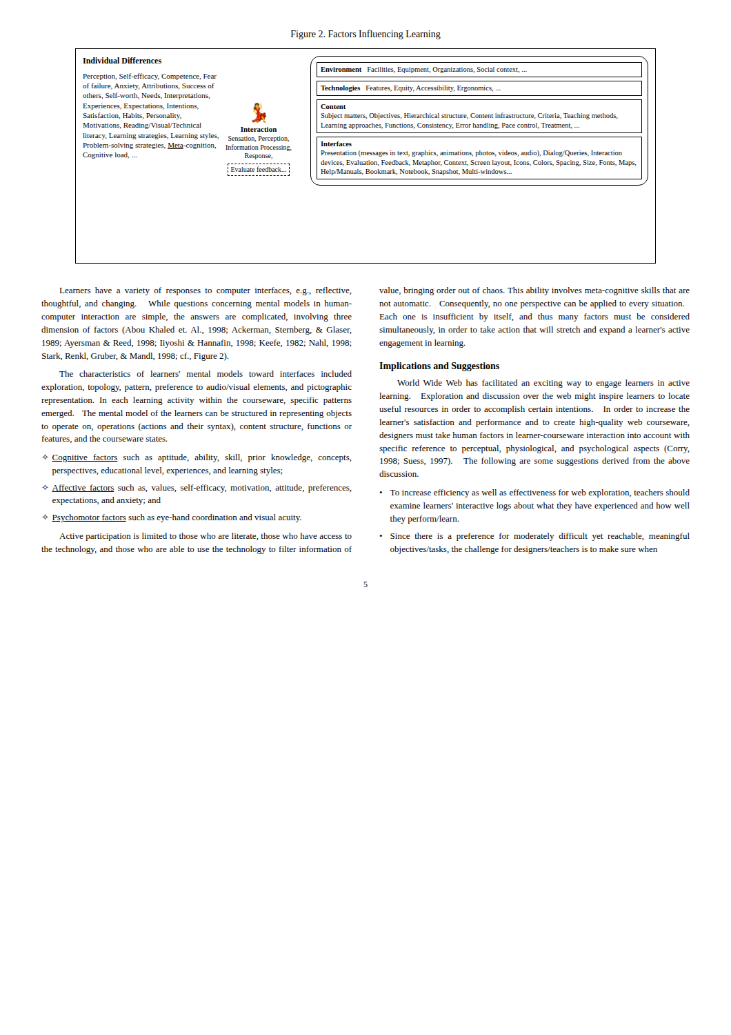Figure 2. Factors Influencing Learning
Individual Differences
Perception, Self-efficacy, Competence, Fear of failure, Anxiety, Attributions, Success of others, Self-worth, Needs, Interpretations, Experiences, Expectations, Intentions, Satisfaction, Habits, Personality, Motivations, Reading/Visual/Technical literacy, Learning strategies, Learning styles, Problem-solving strategies, Meta-cognition, Cognitive load, ...
💃
Interaction
Sensation, Perception, Information Processing, Response,
Evaluate feedback...
Environment Facilities, Equipment, Organizations, Social context, ...
Technologies Features, Equity, Accessibility, Ergonomics, ...
Content
Subject matters, Objectives, Hierarchical structure, Content infrastructure, Criteria, Teaching methods, Learning approaches, Functions, Consistency, Error handling, Pace control, Treatment, ...
Interfaces
Presentation (messages in text, graphics, animations, photos, videos, audio), Dialog/Queries, Interaction devices, Evaluation, Feedback, Metaphor, Context, Screen layout, Icons, Colors, Spacing, Size, Fonts, Maps, Help/Manuals, Bookmark, Notebook, Snapshot, Multi-windows...
Learners have a variety of responses to computer interfaces, e.g., reflective, thoughtful, and changing. While questions concerning mental models in human-computer interaction are simple, the answers are complicated, involving three dimension of factors (Abou Khaled et. Al., 1998; Ackerman, Sternberg, & Glaser, 1989; Ayersman & Reed, 1998; Iiyoshi & Hannafin, 1998; Keefe, 1982; Nahl, 1998; Stark, Renkl, Gruber, & Mandl, 1998; cf., Figure 2).
The characteristics of learners' mental models toward interfaces included exploration, topology, pattern, preference to audio/visual elements, and pictographic representation. In each learning activity within the courseware, specific patterns emerged. The mental model of the learners can be structured in representing objects to operate on, operations (actions and their syntax), content structure, functions or features, and the courseware states.
Cognitive factors such as aptitude, ability, skill, prior knowledge, concepts, perspectives, educational level, experiences, and learning styles;
Affective factors such as, values, self-efficacy, motivation, attitude, preferences, expectations, and anxiety; and
Psychomotor factors such as eye-hand coordination and visual acuity.
Active participation is limited to those who are literate, those who have access to the technology, and those who are able to use the technology to filter information of value, bringing order out of chaos. This ability involves meta-cognitive skills that are not automatic. Consequently, no one perspective can be applied to every situation. Each one is insufficient by itself, and thus many factors must be considered simultaneously, in order to take action that will stretch and expand a learner's active engagement in learning.
Implications and Suggestions
World Wide Web has facilitated an exciting way to engage learners in active learning. Exploration and discussion over the web might inspire learners to locate useful resources in order to accomplish certain intentions. In order to increase the learner's satisfaction and performance and to create high-quality web courseware, designers must take human factors in learner-courseware interaction into account with specific reference to perceptual, physiological, and psychological aspects (Corry, 1998; Suess, 1997). The following are some suggestions derived from the above discussion.
To increase efficiency as well as effectiveness for web exploration, teachers should examine learners' interactive logs about what they have experienced and how well they perform/learn.
Since there is a preference for moderately difficult yet reachable, meaningful objectives/tasks, the challenge for designers/teachers is to make sure when
5